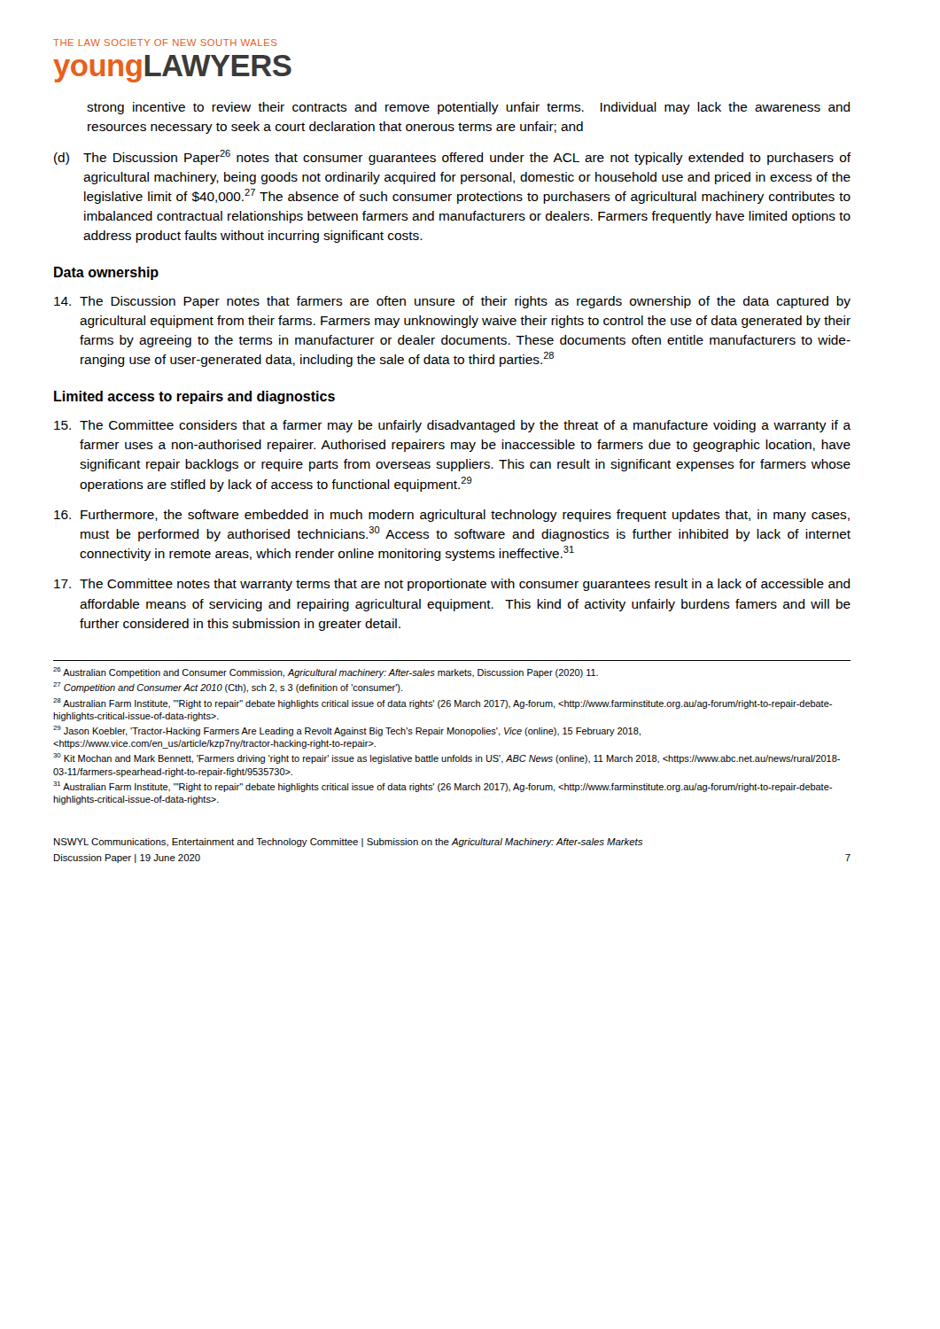THE LAW SOCIETY OF NEW SOUTH WALES
young LAWYERS
strong incentive to review their contracts and remove potentially unfair terms. Individual may lack the awareness and resources necessary to seek a court declaration that onerous terms are unfair; and
(d)
The Discussion Paper26 notes that consumer guarantees offered under the ACL are not typically extended to purchasers of agricultural machinery, being goods not ordinarily acquired for personal, domestic or household use and priced in excess of the legislative limit of $40,000.27 The absence of such consumer protections to purchasers of agricultural machinery contributes to imbalanced contractual relationships between farmers and manufacturers or dealers. Farmers frequently have limited options to address product faults without incurring significant costs.
Data ownership
14.
The Discussion Paper notes that farmers are often unsure of their rights as regards ownership of the data captured by agricultural equipment from their farms. Farmers may unknowingly waive their rights to control the use of data generated by their farms by agreeing to the terms in manufacturer or dealer documents. These documents often entitle manufacturers to wide-ranging use of user-generated data, including the sale of data to third parties.28
Limited access to repairs and diagnostics
15.
The Committee considers that a farmer may be unfairly disadvantaged by the threat of a manufacture voiding a warranty if a farmer uses a non-authorised repairer. Authorised repairers may be inaccessible to farmers due to geographic location, have significant repair backlogs or require parts from overseas suppliers. This can result in significant expenses for farmers whose operations are stifled by lack of access to functional equipment.29
16.
Furthermore, the software embedded in much modern agricultural technology requires frequent updates that, in many cases, must be performed by authorised technicians.30 Access to software and diagnostics is further inhibited by lack of internet connectivity in remote areas, which render online monitoring systems ineffective.31
17.
The Committee notes that warranty terms that are not proportionate with consumer guarantees result in a lack of accessible and affordable means of servicing and repairing agricultural equipment. This kind of activity unfairly burdens famers and will be further considered in this submission in greater detail.
26 Australian Competition and Consumer Commission, Agricultural machinery: After-sales markets, Discussion Paper (2020) 11.
27 Competition and Consumer Act 2010 (Cth), sch 2, s 3 (definition of 'consumer').
28 Australian Farm Institute, '"Right to repair" debate highlights critical issue of data rights' (26 March 2017), Ag-forum, <http://www.farminstitute.org.au/ag-forum/right-to-repair-debate-highlights-critical-issue-of-data-rights>.
29 Jason Koebler, 'Tractor-Hacking Farmers Are Leading a Revolt Against Big Tech's Repair Monopolies', Vice (online), 15 February 2018, <https://www.vice.com/en_us/article/kzp7ny/tractor-hacking-right-to-repair>.
30 Kit Mochan and Mark Bennett, 'Farmers driving 'right to repair' issue as legislative battle unfolds in US', ABC News (online), 11 March 2018, <https://www.abc.net.au/news/rural/2018-03-11/farmers-spearhead-right-to-repair-fight/9535730>.
31 Australian Farm Institute, '"Right to repair" debate highlights critical issue of data rights' (26 March 2017), Ag-forum, <http://www.farminstitute.org.au/ag-forum/right-to-repair-debate-highlights-critical-issue-of-data-rights>.
NSWYL Communications, Entertainment and Technology Committee | Submission on the Agricultural Machinery: After-sales Markets
Discussion Paper | 19 June 2020
7